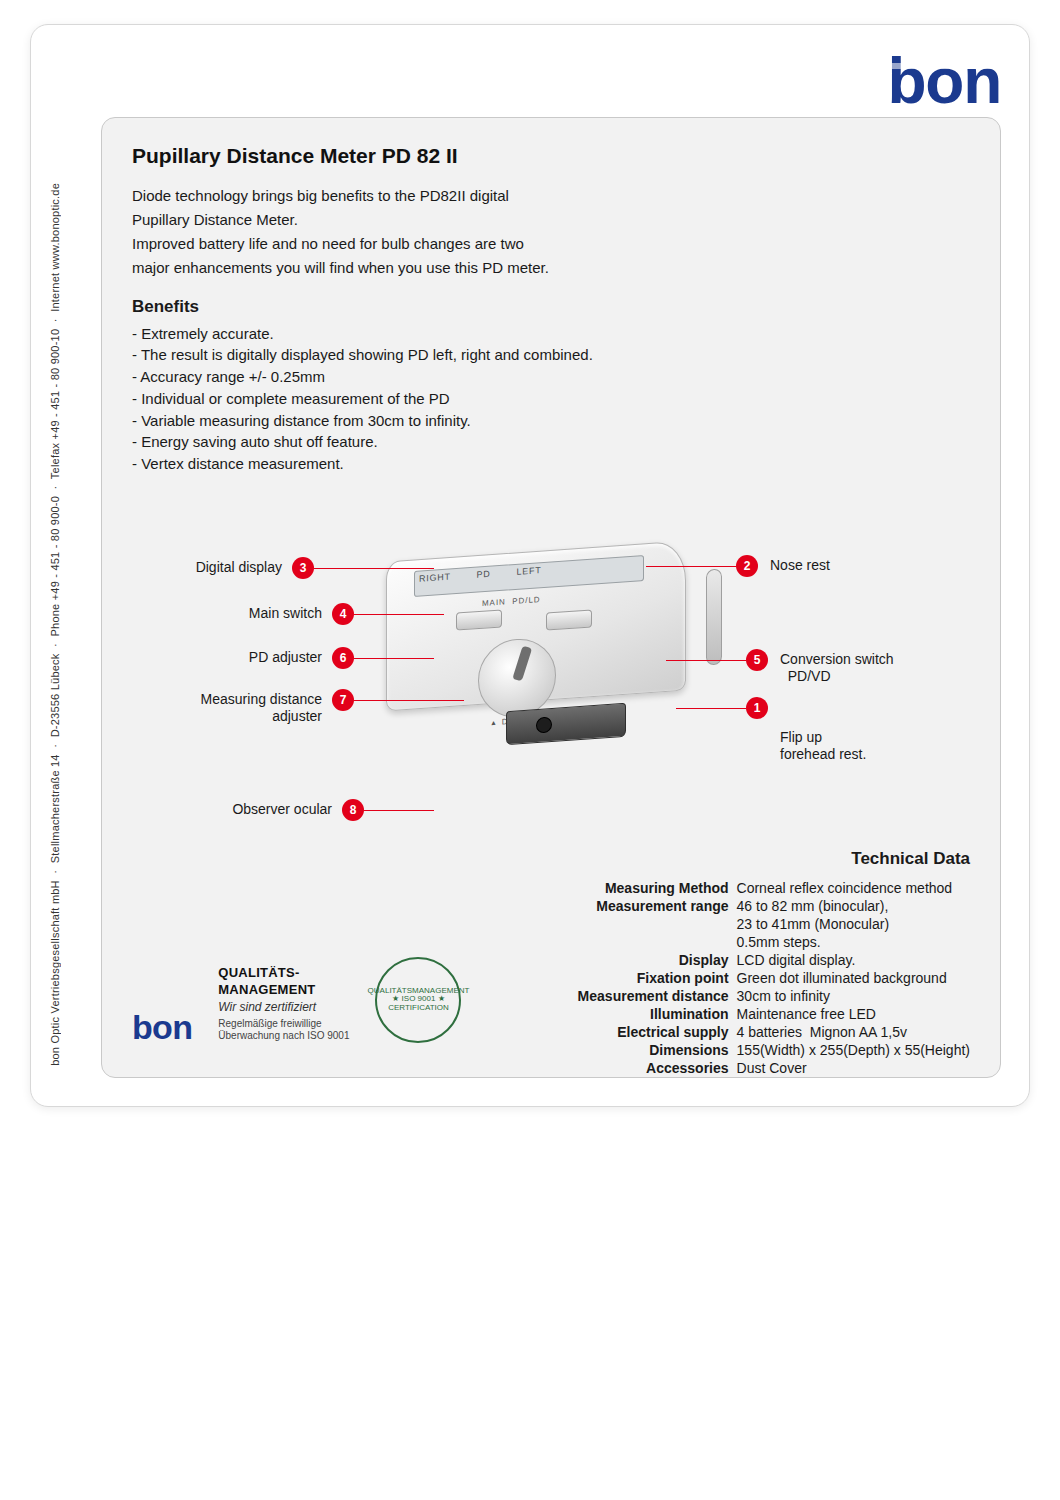bon Optic Vertriebsgesellschaft mbH · Stellmacherstraße 14 · D-23556 Lübeck · Phone +49 - 451 - 80 900-0 · Telefax +49 - 451 - 80 900-10 · Internet www.bonoptic.de
bon
Pupillary Distance Meter PD 82 II
Diode technology brings big benefits to the PD82II digital
Pupillary Distance Meter.
Improved battery life and no need for bulb changes are two
major enhancements you will find when you use this PD meter.
Benefits
Extremely accurate.
The result is digitally displayed showing PD left, right and combined.
Accuracy range +/- 0.25mm
Individual or complete measurement of the PD
Variable measuring distance from 30cm to infinity.
Energy saving auto shut off feature.
Vertex distance measurement.
RIGHT PD LEFT
MAIN PD/LD
DIST.
Digital display
3
Main switch
4
PD adjuster
6
Measuring distance
adjuster
7
Observer ocular
8
Nose rest
2
Conversion switch
PD/VD
5
Flip up
forehead rest.
1
Technical Data
| Measuring Method | Corneal reflex coincidence method |
| Measurement range | 46 to 82 mm (binocular), |
| | 23 to 41mm (Monocular) |
| | 0.5mm steps. |
| Display | LCD digital display. |
| Fixation point | Green dot illuminated background |
| Measurement distance | 30cm to infinity |
| Illumination | Maintenance free LED |
| Electrical supply | 4 batteries Mignon AA 1,5v |
| Dimensions | 155(Width) x 255(Depth) x 55(Height) |
| Accessories | Dust Cover |
bon
QUALITÄTS-
MANAGEMENT
Wir sind zertifiziert
Regelmäßige freiwillige
Überwachung nach ISO 9001
QUALITÄTSMANAGEMENT
★ ISO 9001 ★
CERTIFICATION